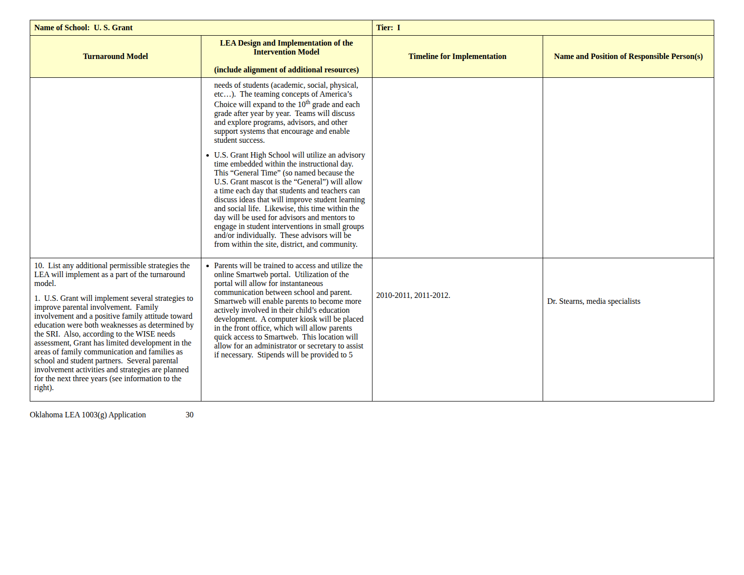| Name of School: U. S. Grant | Tier: I |
| Turnaround Model | LEA Design and Implementation of the Intervention Model (include alignment of additional resources) | Timeline for Implementation | Name and Position of Responsible Person(s) |
| | needs of students (academic, social, physical, etc…). The teaming concepts of America’s Choice will expand to the 10 th grade and each grade after year by year. Teams will discuss and explore programs, advisors, and other support systems that encourage and enable student success. U.S. Grant High School will utilize an advisory time embedded within the instructional day. This “General Time” (so named because the U.S. Grant mascot is the “General”) will allow a time each day that students and teachers can discuss ideas that will improve student learning and social life. Likewise, this time within the day will be used for advisors and mentors to engage in student interventions in small groups and/or individually. These advisors will be from within the site, district, and community. | | |
| 10. List any additional permissible strategies the LEA will implement as a part of the turnaround model. 1. U.S. Grant will implement several strategies to improve parental involvement. Family involvement and a positive family attitude toward education were both weaknesses as determined by the SRI. Also, according to the WISE needs assessment, Grant has limited development in the areas of family communication and families as school and student partners. Several parental involvement activities and strategies are planned for the next three years (see information to the right). | Parents will be trained to access and utilize the online Smartweb portal. Utilization of the portal will allow for instantaneous communication between school and parent. Smartweb will enable parents to become more actively involved in their child’s education development. A computer kiosk will be placed in the front office, which will allow parents quick access to Smartweb. This location will allow for an administrator or secretary to assist if necessary. Stipends will be provided to 5 | 2010-2011, 2011-2012. | Dr. Stearns, media specialists |
Oklahoma LEA 1003(g) Application30